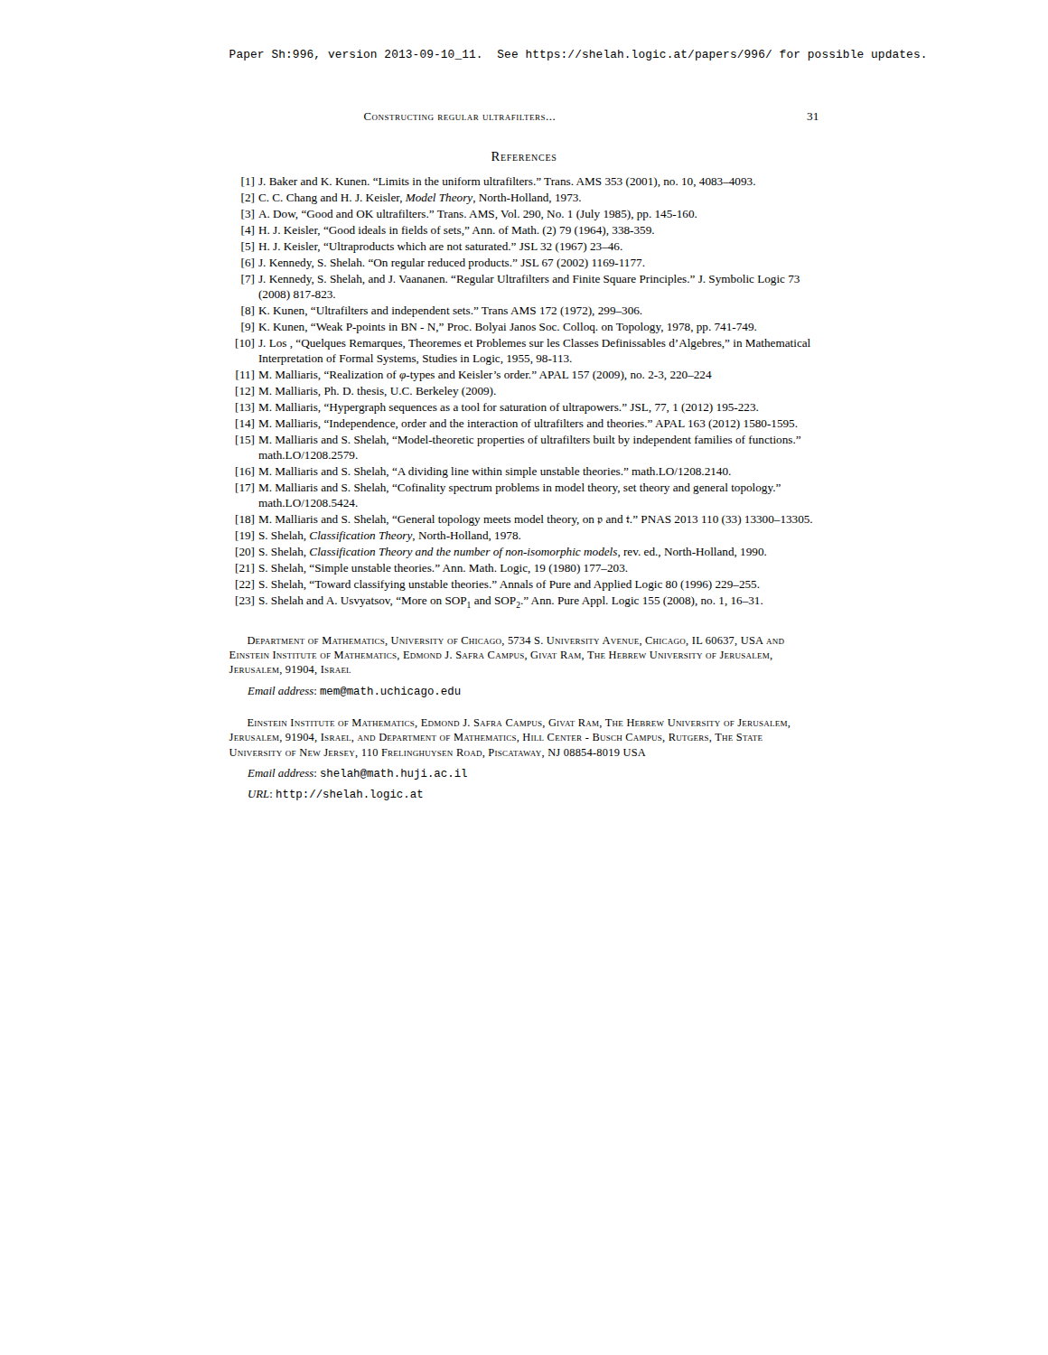Paper Sh:996, version 2013-09-10_11. See https://shelah.logic.at/papers/996/ for possible updates.
Constructing regular ultrafilters... 31
References
[1] J. Baker and K. Kunen. “Limits in the uniform ultrafilters.” Trans. AMS 353 (2001), no. 10, 4083–4093.
[2] C. C. Chang and H. J. Keisler, Model Theory, North-Holland, 1973.
[3] A. Dow, “Good and OK ultrafilters.” Trans. AMS, Vol. 290, No. 1 (July 1985), pp. 145-160.
[4] H. J. Keisler, “Good ideals in fields of sets,” Ann. of Math. (2) 79 (1964), 338-359.
[5] H. J. Keisler, “Ultraproducts which are not saturated.” JSL 32 (1967) 23–46.
[6] J. Kennedy, S. Shelah. “On regular reduced products.” JSL 67 (2002) 1169-1177.
[7] J. Kennedy, S. Shelah, and J. Vaananen. “Regular Ultrafilters and Finite Square Principles.” J. Symbolic Logic 73 (2008) 817-823.
[8] K. Kunen, “Ultrafilters and independent sets.” Trans AMS 172 (1972), 299–306.
[9] K. Kunen, “Weak P-points in BN - N,” Proc. Bolyai Janos Soc. Colloq. on Topology, 1978, pp. 741-749.
[10] J. Los , “Quelques Remarques, Theoremes et Problemes sur les Classes Definissables d’Algebres,” in Mathematical Interpretation of Formal Systems, Studies in Logic, 1955, 98-113.
[11] M. Malliaris, “Realization of φ-types and Keisler’s order.” APAL 157 (2009), no. 2-3, 220–224
[12] M. Malliaris, Ph. D. thesis, U.C. Berkeley (2009).
[13] M. Malliaris, “Hypergraph sequences as a tool for saturation of ultrapowers.” JSL, 77, 1 (2012) 195-223.
[14] M. Malliaris, “Independence, order and the interaction of ultrafilters and theories.” APAL 163 (2012) 1580-1595.
[15] M. Malliaris and S. Shelah, “Model-theoretic properties of ultrafilters built by independent families of functions.” math.LO/1208.2579.
[16] M. Malliaris and S. Shelah, “A dividing line within simple unstable theories.” math.LO/1208.2140.
[17] M. Malliaris and S. Shelah, “Cofinality spectrum problems in model theory, set theory and general topology.” math.LO/1208.5424.
[18] M. Malliaris and S. Shelah, “General topology meets model theory, on 𝔭 and 𝔱.” PNAS 2013 110 (33) 13300–13305.
[19] S. Shelah, Classification Theory, North-Holland, 1978.
[20] S. Shelah, Classification Theory and the number of non-isomorphic models, rev. ed., North-Holland, 1990.
[21] S. Shelah, “Simple unstable theories.” Ann. Math. Logic, 19 (1980) 177–203.
[22] S. Shelah, “Toward classifying unstable theories.” Annals of Pure and Applied Logic 80 (1996) 229–255.
[23] S. Shelah and A. Usvyatsov, “More on SOP1 and SOP2.” Ann. Pure Appl. Logic 155 (2008), no. 1, 16–31.
Department of Mathematics, University of Chicago, 5734 S. University Avenue, Chicago, IL 60637, USA and Einstein Institute of Mathematics, Edmond J. Safra Campus, Givat Ram, The Hebrew University of Jerusalem, Jerusalem, 91904, Israel
Email address: mem@math.uchicago.edu
Einstein Institute of Mathematics, Edmond J. Safra Campus, Givat Ram, The Hebrew University of Jerusalem, Jerusalem, 91904, Israel, and Department of Mathematics, Hill Center - Busch Campus, Rutgers, The State University of New Jersey, 110 Frelinghuysen Road, Piscataway, NJ 08854-8019 USA
Email address: shelah@math.huji.ac.il
URL: http://shelah.logic.at